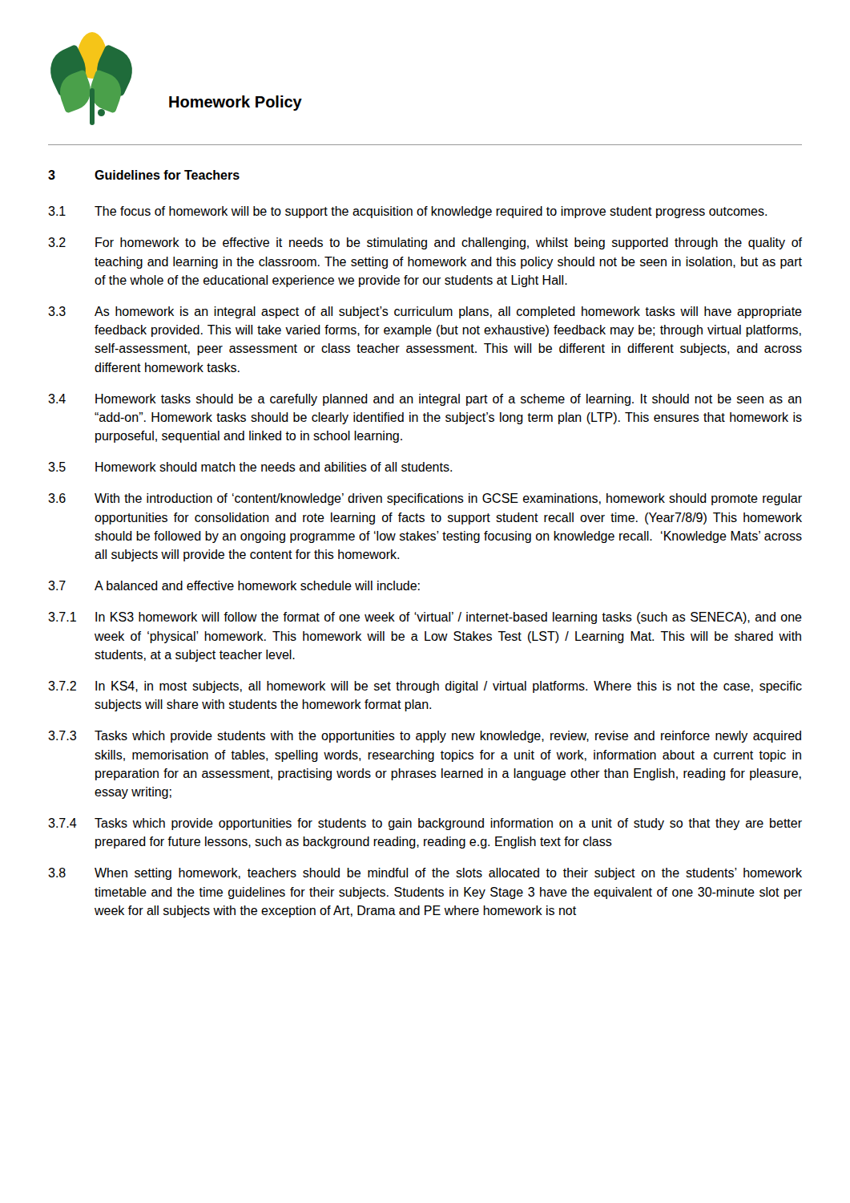Homework Policy
3
Guidelines for Teachers
3.1
The focus of homework will be to support the acquisition of knowledge required to improve student progress outcomes.
3.2
For homework to be effective it needs to be stimulating and challenging, whilst being supported through the quality of teaching and learning in the classroom. The setting of homework and this policy should not be seen in isolation, but as part of the whole of the educational experience we provide for our students at Light Hall.
3.3
As homework is an integral aspect of all subject’s curriculum plans, all completed homework tasks will have appropriate feedback provided. This will take varied forms, for example (but not exhaustive) feedback may be; through virtual platforms, self-assessment, peer assessment or class teacher assessment. This will be different in different subjects, and across different homework tasks.
3.4
Homework tasks should be a carefully planned and an integral part of a scheme of learning. It should not be seen as an “add-on”. Homework tasks should be clearly identified in the subject’s long term plan (LTP). This ensures that homework is purposeful, sequential and linked to in school learning.
3.5
Homework should match the needs and abilities of all students.
3.6
With the introduction of ‘content/knowledge’ driven specifications in GCSE examinations, homework should promote regular opportunities for consolidation and rote learning of facts to support student recall over time. (Year7/8/9) This homework should be followed by an ongoing programme of ‘low stakes’ testing focusing on knowledge recall. ‘Knowledge Mats’ across all subjects will provide the content for this homework.
3.7
A balanced and effective homework schedule will include:
3.7.1
In KS3 homework will follow the format of one week of ‘virtual’ / internet-based learning tasks (such as SENECA), and one week of ‘physical’ homework. This homework will be a Low Stakes Test (LST) / Learning Mat. This will be shared with students, at a subject teacher level.
3.7.2
In KS4, in most subjects, all homework will be set through digital / virtual platforms. Where this is not the case, specific subjects will share with students the homework format plan.
3.7.3
Tasks which provide students with the opportunities to apply new knowledge, review, revise and reinforce newly acquired skills, memorisation of tables, spelling words, researching topics for a unit of work, information about a current topic in preparation for an assessment, practising words or phrases learned in a language other than English, reading for pleasure, essay writing;
3.7.4
Tasks which provide opportunities for students to gain background information on a unit of study so that they are better prepared for future lessons, such as background reading, reading e.g. English text for class
3.8
When setting homework, teachers should be mindful of the slots allocated to their subject on the students’ homework timetable and the time guidelines for their subjects. Students in Key Stage 3 have the equivalent of one 30-minute slot per week for all subjects with the exception of Art, Drama and PE where homework is not